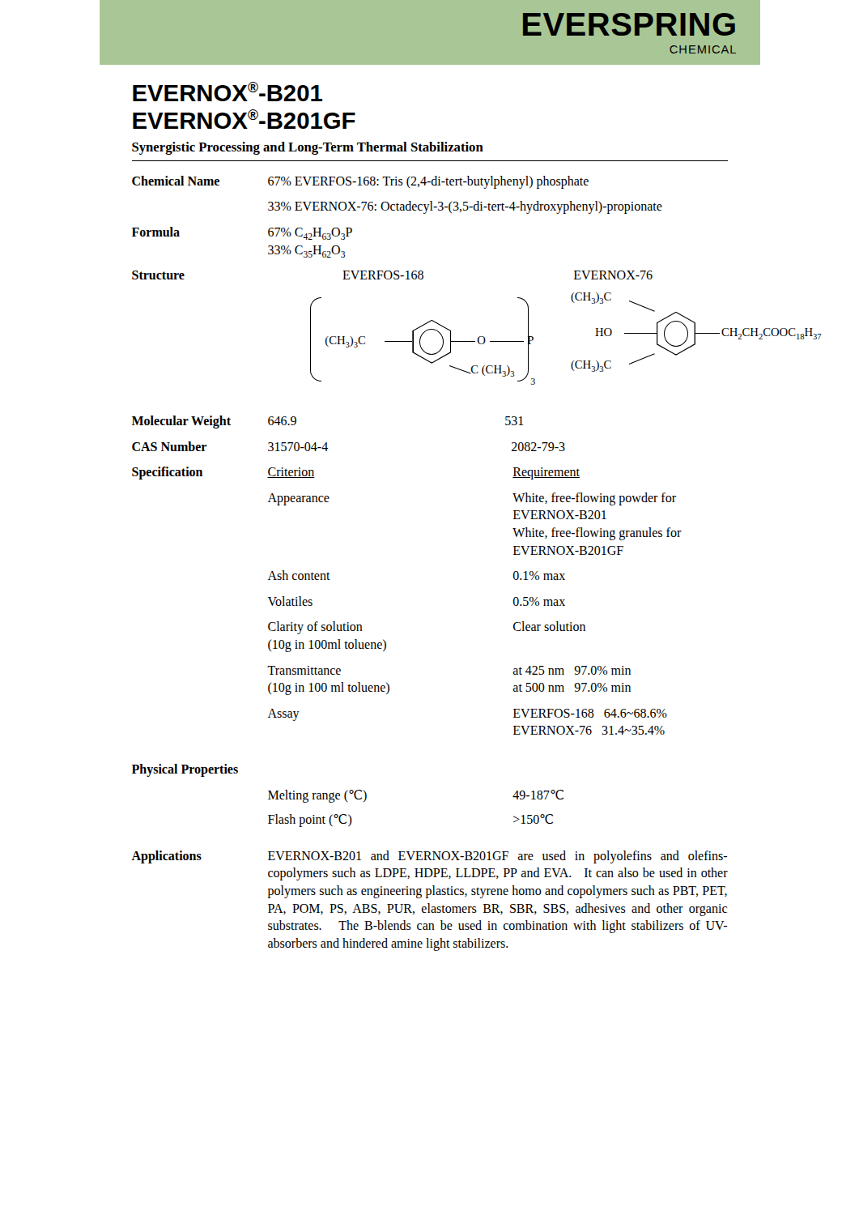EVERSPRING
CHEMICAL
EVERNOX®-B201
EVERNOX®-B201GF
Synergistic Processing and Long-Term Thermal Stabilization
| Chemical Name | 67% EVERFOS-168: Tris (2,4-di-tert-butylphenyl) phosphate 33% EVERNOX-76: Octadecyl-3-(3,5-di-tert-4-hydroxyphenyl)-propionate |
| Formula | 67% C 42 H 63 O 3 P 33% C 35 H 62 O 3 |
| Structure | EVERFOS-168 EVERNOX-76 (CH 3 ) 3 C O P C (CH 3 ) 3 3 (CH 3 ) 3 C HO (CH 3 ) 3 C CH 2 CH 2 COOC 18 H 37 |
| Molecular Weight | 646.9 531 |
| CAS Number | 31570-04-4 2082-79-3 |
| Specification | / Criterion / Requirement / / Appearance / White, free-flowing powder for EVERNOX-B201 White, free-flowing granules for EVERNOX-B201GF / / Ash content / 0.1% max / / Volatiles / 0.5% max / / Clarity of solution (10g in 100ml toluene) / Clear solution / / Transmittance (10g in 100 ml toluene) / at 425 nm 97.0% min at 500 nm 97.0% min / / Assay / EVERFOS-168 64.6~68.6% EVERNOX-76 31.4~35.4% / |
Physical Properties
| Melting range (℃) | 49-187℃ |
| Flash point (℃) | >150℃ |
| Applications | EVERNOX-B201 and EVERNOX-B201GF are used in polyolefins and olefins-copolymers such as LDPE, HDPE, LLDPE, PP and EVA. It can also be used in other polymers such as engineering plastics, styrene homo and copolymers such as PBT, PET, PA, POM, PS, ABS, PUR, elastomers BR, SBR, SBS, adhesives and other organic substrates. The B-blends can be used in combination with light stabilizers of UV-absorbers and hindered amine light stabilizers. |